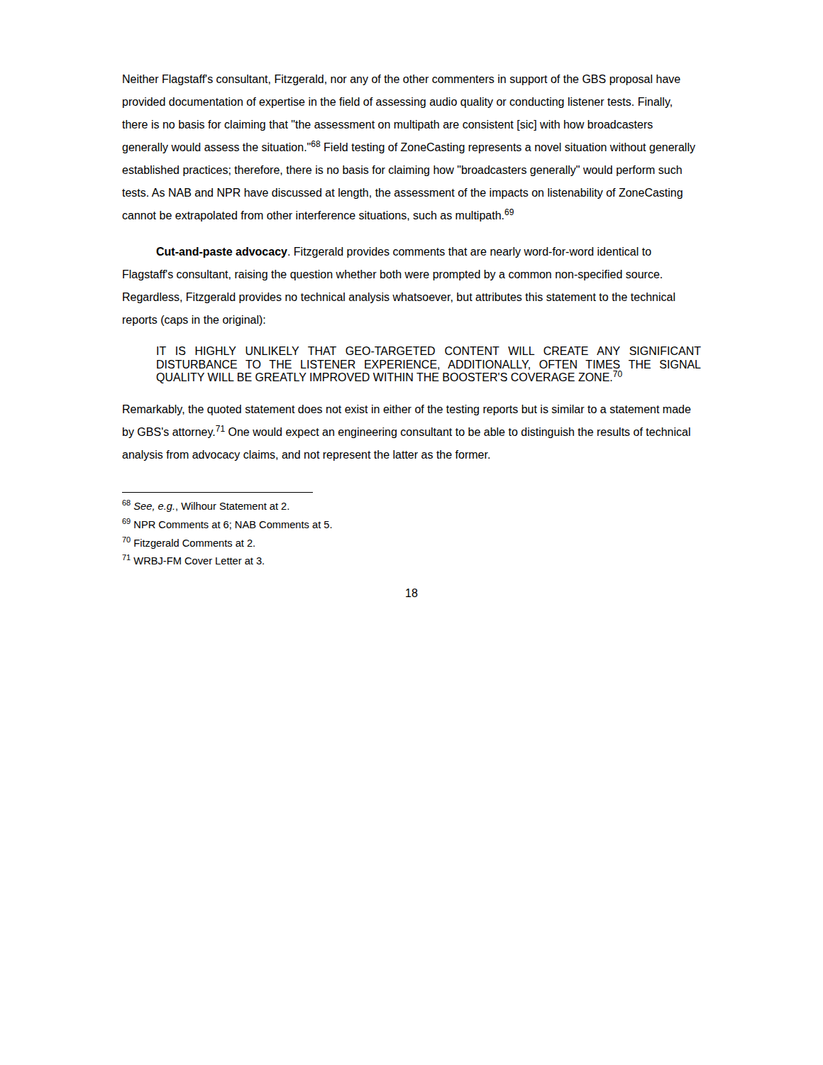Neither Flagstaff's consultant, Fitzgerald, nor any of the other commenters in support of the GBS proposal have provided documentation of expertise in the field of assessing audio quality or conducting listener tests. Finally, there is no basis for claiming that "the assessment on multipath are consistent [sic] with how broadcasters generally would assess the situation."68 Field testing of ZoneCasting represents a novel situation without generally established practices; therefore, there is no basis for claiming how "broadcasters generally" would perform such tests. As NAB and NPR have discussed at length, the assessment of the impacts on listenability of ZoneCasting cannot be extrapolated from other interference situations, such as multipath.69
Cut-and-paste advocacy. Fitzgerald provides comments that are nearly word-for-word identical to Flagstaff's consultant, raising the question whether both were prompted by a common non-specified source. Regardless, Fitzgerald provides no technical analysis whatsoever, but attributes this statement to the technical reports (caps in the original):
IT IS HIGHLY UNLIKELY THAT GEO-TARGETED CONTENT WILL CREATE ANY SIGNIFICANT DISTURBANCE TO THE LISTENER EXPERIENCE, ADDITIONALLY, OFTEN TIMES THE SIGNAL QUALITY WILL BE GREATLY IMPROVED WITHIN THE BOOSTER'S COVERAGE ZONE.70
Remarkably, the quoted statement does not exist in either of the testing reports but is similar to a statement made by GBS's attorney.71 One would expect an engineering consultant to be able to distinguish the results of technical analysis from advocacy claims, and not represent the latter as the former.
68 See, e.g., Wilhour Statement at 2.
69 NPR Comments at 6; NAB Comments at 5.
70 Fitzgerald Comments at 2.
71 WRBJ-FM Cover Letter at 3.
18